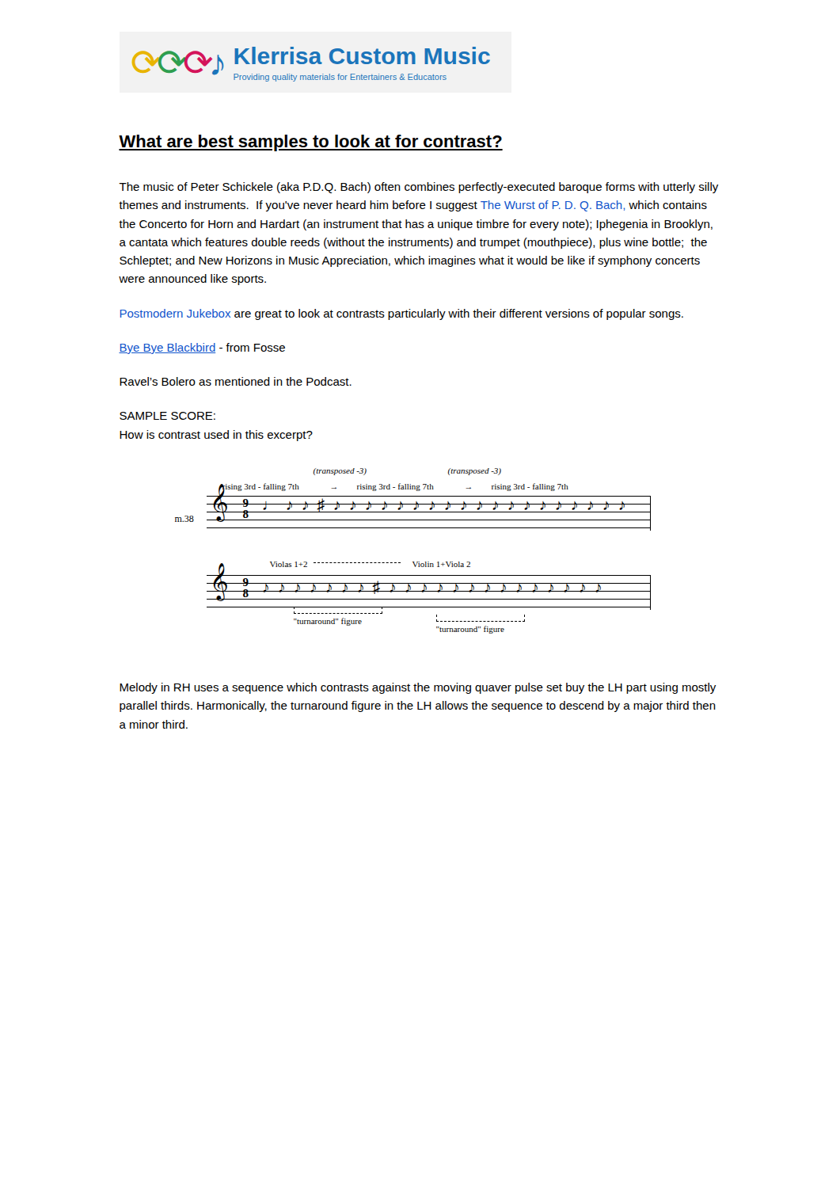⟳⟳⟳♪
Klerrisa Custom Music
Providing quality materials for Entertainers & Educators
What are best samples to look at for contrast?
The music of Peter Schickele (aka P.D.Q. Bach) often combines perfectly-executed baroque forms with utterly silly themes and instruments. If you've never heard him before I suggest The Wurst of P. D. Q. Bach, which contains the Concerto for Horn and Hardart (an instrument that has a unique timbre for every note); Iphegenia in Brooklyn, a cantata which features double reeds (without the instruments) and trumpet (mouthpiece), plus wine bottle; the Schleptet; and New Horizons in Music Appreciation, which imagines what it would be like if symphony concerts were announced like sports.
Postmodern Jukebox are great to look at contrasts particularly with their different versions of popular songs.
Bye Bye Blackbird - from Fosse
Ravel’s Bolero as mentioned in the Podcast.
SAMPLE SCORE:
How is contrast used in this excerpt?
(transposed -3)
(transposed -3)
rising 3rd - falling 7th
→
rising 3rd - falling 7th
→
rising 3rd - falling 7th
𝄞
9
8
♩♪♪♯♪♪♪♪♪♪♪♪♪♪♪♪♪♪♪♪♪♪♪
m.38
𝄞
9
8
♪♪♪♪♪♪♪♯♪♪♪♪♪♪♪♪♪♪♪♪♪♪
Violas 1+2
Violin 1+Viola 2
"turnaround" figure
"turnaround" figure
Melody in RH uses a sequence which contrasts against the moving quaver pulse set buy the LH part using mostly parallel thirds. Harmonically, the turnaround figure in the LH allows the sequence to descend by a major third then a minor third.